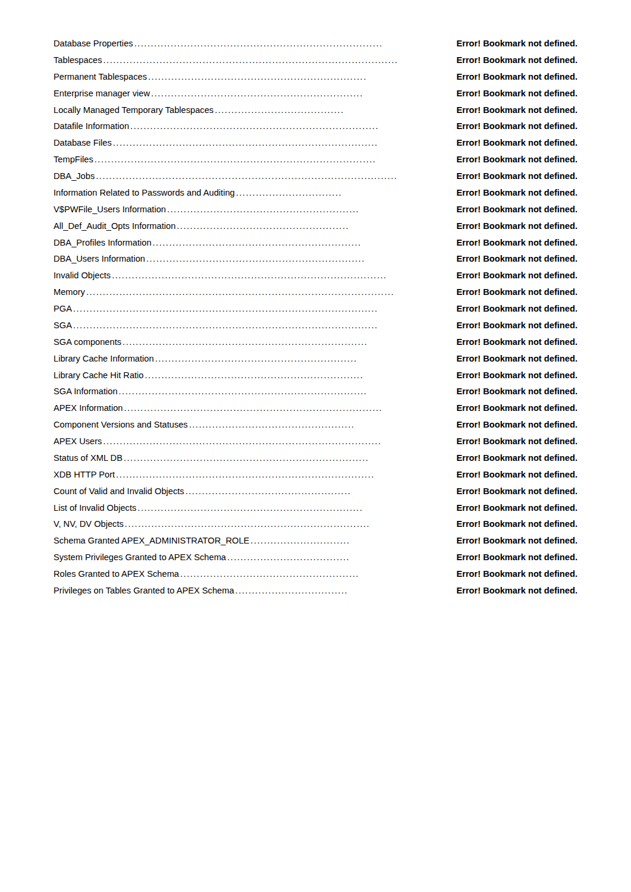Database Properties ........................................................................... Error! Bookmark not defined.
Tablespaces ......................................................................................... Error! Bookmark not defined.
Permanent Tablespaces .................................................................. Error! Bookmark not defined.
Enterprise manager view ................................................................ Error! Bookmark not defined.
Locally Managed Temporary Tablespaces ....................................... Error! Bookmark not defined.
Datafile Information ........................................................................... Error! Bookmark not defined.
Database Files ................................................................................ Error! Bookmark not defined.
TempFiles ..................................................................................... Error! Bookmark not defined.
DBA_Jobs ........................................................................................... Error! Bookmark not defined.
Information Related to Passwords and Auditing ................................ Error! Bookmark not defined.
V$PWFile_Users Information .......................................................... Error! Bookmark not defined.
All_Def_Audit_Opts Information .................................................... Error! Bookmark not defined.
DBA_Profiles Information ............................................................... Error! Bookmark not defined.
DBA_Users Information .................................................................. Error! Bookmark not defined.
Invalid Objects ................................................................................... Error! Bookmark not defined.
Memory ............................................................................................. Error! Bookmark not defined.
PGA ............................................................................................ Error! Bookmark not defined.
SGA ............................................................................................ Error! Bookmark not defined.
SGA components .......................................................................... Error! Bookmark not defined.
Library Cache Information ............................................................. Error! Bookmark not defined.
Library Cache Hit Ratio .................................................................. Error! Bookmark not defined.
SGA Information ........................................................................... Error! Bookmark not defined.
APEX Information .............................................................................. Error! Bookmark not defined.
Component Versions and Statuses .................................................. Error! Bookmark not defined.
APEX Users .................................................................................... Error! Bookmark not defined.
Status of XML DB .......................................................................... Error! Bookmark not defined.
XDB HTTP Port .............................................................................. Error! Bookmark not defined.
Count of Valid and Invalid Objects .................................................. Error! Bookmark not defined.
List of Invalid Objects .................................................................... Error! Bookmark not defined.
V, NV, DV Objects .......................................................................... Error! Bookmark not defined.
Schema Granted APEX_ADMINISTRATOR_ROLE .............................. Error! Bookmark not defined.
System Privileges Granted to APEX Schema ..................................... Error! Bookmark not defined.
Roles Granted to APEX Schema ...................................................... Error! Bookmark not defined.
Privileges on Tables Granted to APEX Schema .................................. Error! Bookmark not defined.